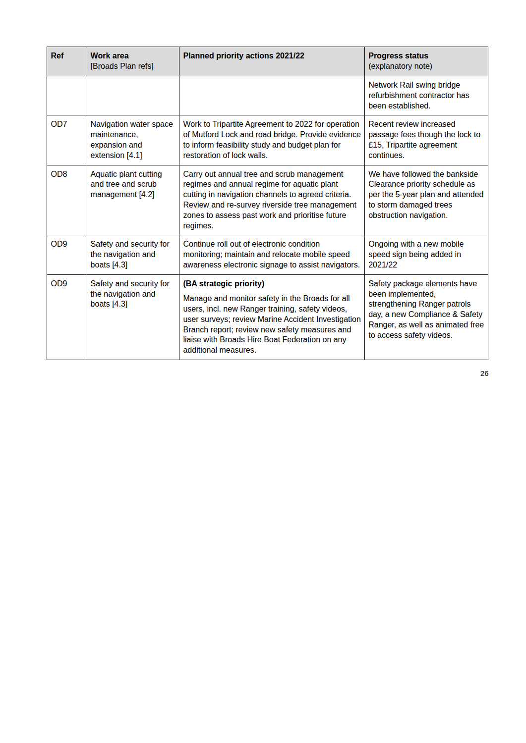| Ref | Work area [Broads Plan refs] | Planned priority actions 2021/22 | Progress status (explanatory note) |
| --- | --- | --- | --- |
| | | | Network Rail swing bridge refurbishment contractor has been established. |
| OD7 | Navigation water space maintenance, expansion and extension [4.1] | Work to Tripartite Agreement to 2022 for operation of Mutford Lock and road bridge. Provide evidence to inform feasibility study and budget plan for restoration of lock walls. | Recent review increased passage fees though the lock to £15, Tripartite agreement continues. |
| OD8 | Aquatic plant cutting and tree and scrub management [4.2] | Carry out annual tree and scrub management regimes and annual regime for aquatic plant cutting in navigation channels to agreed criteria. Review and re-survey riverside tree management zones to assess past work and prioritise future regimes. | We have followed the bankside Clearance priority schedule as per the 5-year plan and attended to storm damaged trees obstruction navigation. |
| OD9 | Safety and security for the navigation and boats [4.3] | Continue roll out of electronic condition monitoring; maintain and relocate mobile speed awareness electronic signage to assist navigators. | Ongoing with a new mobile speed sign being added in 2021/22 |
| OD9 | Safety and security for the navigation and boats [4.3] | (BA strategic priority) Manage and monitor safety in the Broads for all users, incl. new Ranger training, safety videos, user surveys; review Marine Accident Investigation Branch report; review new safety measures and liaise with Broads Hire Boat Federation on any additional measures. | Safety package elements have been implemented, strengthening Ranger patrols day, a new Compliance & Safety Ranger, as well as animated free to access safety videos. |
26